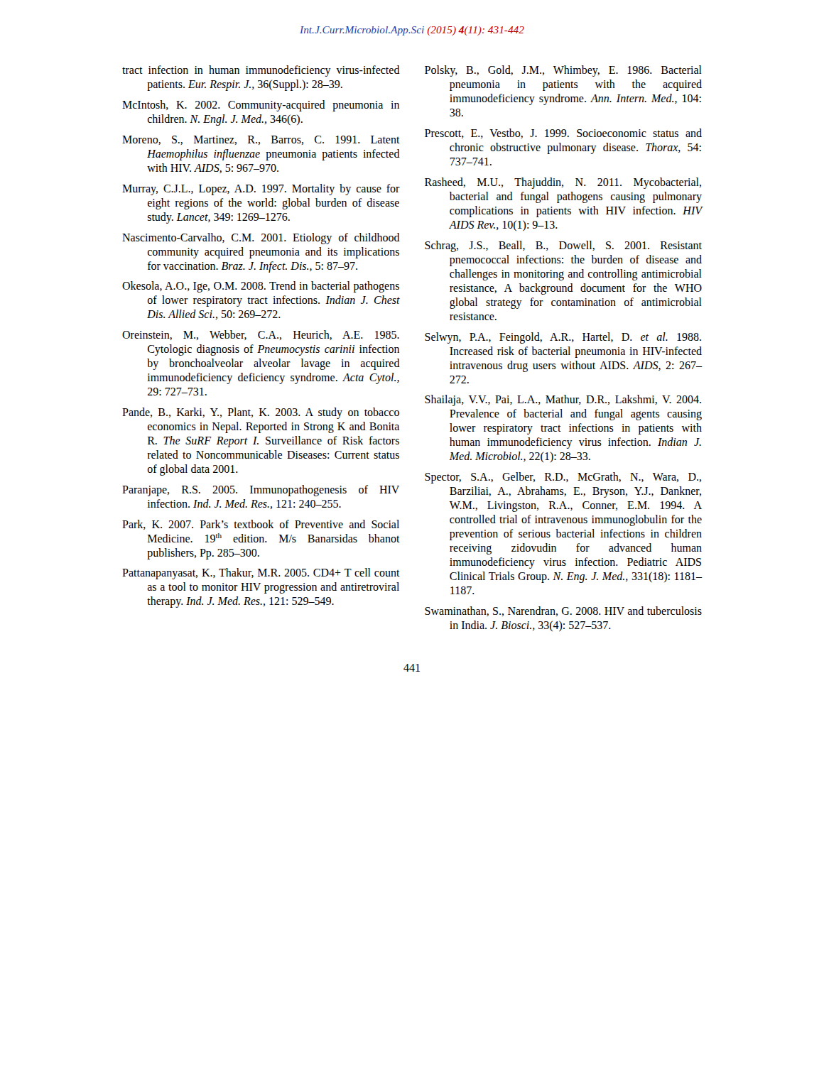Int.J.Curr.Microbiol.App.Sci (2015) 4(11): 431-442
tract infection in human immunodeficiency virus-infected patients. Eur. Respir. J., 36(Suppl.): 28–39.
McIntosh, K. 2002. Community-acquired pneumonia in children. N. Engl. J. Med., 346(6).
Moreno, S., Martinez, R., Barros, C. 1991. Latent Haemophilus influenzae pneumonia patients infected with HIV. AIDS, 5: 967–970.
Murray, C.J.L., Lopez, A.D. 1997. Mortality by cause for eight regions of the world: global burden of disease study. Lancet, 349: 1269–1276.
Nascimento-Carvalho, C.M. 2001. Etiology of childhood community acquired pneumonia and its implications for vaccination. Braz. J. Infect. Dis., 5: 87–97.
Okesola, A.O., Ige, O.M. 2008. Trend in bacterial pathogens of lower respiratory tract infections. Indian J. Chest Dis. Allied Sci., 50: 269–272.
Oreinstein, M., Webber, C.A., Heurich, A.E. 1985. Cytologic diagnosis of Pneumocystis carinii infection by bronchoalveolar alveolar lavage in acquired immunodeficiency deficiency syndrome. Acta Cytol., 29: 727–731.
Pande, B., Karki, Y., Plant, K. 2003. A study on tobacco economics in Nepal. Reported in Strong K and Bonita R. The SuRF Report I. Surveillance of Risk factors related to Noncommunicable Diseases: Current status of global data 2001.
Paranjape, R.S. 2005. Immunopathogenesis of HIV infection. Ind. J. Med. Res., 121: 240–255.
Park, K. 2007. Park’s textbook of Preventive and Social Medicine. 19th edition. M/s Banarsidas bhanot publishers, Pp. 285–300.
Pattanapanyasat, K., Thakur, M.R. 2005. CD4+ T cell count as a tool to monitor HIV progression and antiretroviral therapy. Ind. J. Med. Res., 121: 529–549.
Polsky, B., Gold, J.M., Whimbey, E. 1986. Bacterial pneumonia in patients with the acquired immunodeficiency syndrome. Ann. Intern. Med., 104: 38.
Prescott, E., Vestbo, J. 1999. Socioeconomic status and chronic obstructive pulmonary disease. Thorax, 54: 737–741.
Rasheed, M.U., Thajuddin, N. 2011. Mycobacterial, bacterial and fungal pathogens causing pulmonary complications in patients with HIV infection. HIV AIDS Rev., 10(1): 9–13.
Schrag, J.S., Beall, B., Dowell, S. 2001. Resistant pnemococcal infections: the burden of disease and challenges in monitoring and controlling antimicrobial resistance, A background document for the WHO global strategy for contamination of antimicrobial resistance.
Selwyn, P.A., Feingold, A.R., Hartel, D. et al. 1988. Increased risk of bacterial pneumonia in HIV-infected intravenous drug users without AIDS. AIDS, 2: 267–272.
Shailaja, V.V., Pai, L.A., Mathur, D.R., Lakshmi, V. 2004. Prevalence of bacterial and fungal agents causing lower respiratory tract infections in patients with human immunodeficiency virus infection. Indian J. Med. Microbiol., 22(1): 28–33.
Spector, S.A., Gelber, R.D., McGrath, N., Wara, D., Barziliai, A., Abrahams, E., Bryson, Y.J., Dankner, W.M., Livingston, R.A., Conner, E.M. 1994. A controlled trial of intravenous immunoglobulin for the prevention of serious bacterial infections in children receiving zidovudin for advanced human immunodeficiency virus infection. Pediatric AIDS Clinical Trials Group. N. Eng. J. Med., 331(18): 1181–1187.
Swaminathan, S., Narendran, G. 2008. HIV and tuberculosis in India. J. Biosci., 33(4): 527–537.
441